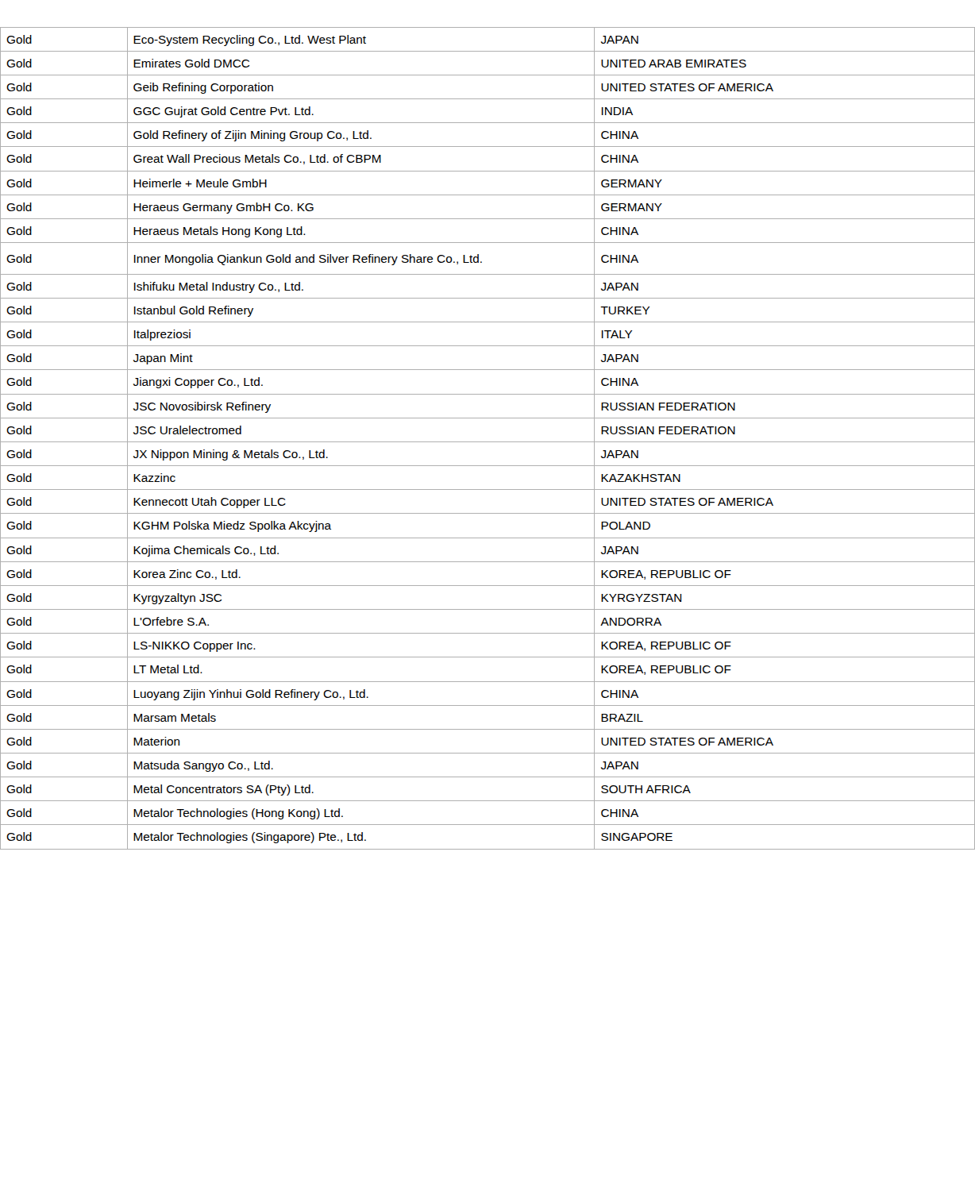| Gold | Eco-System Recycling Co., Ltd. West Plant | JAPAN |
| Gold | Emirates Gold DMCC | UNITED ARAB EMIRATES |
| Gold | Geib Refining Corporation | UNITED STATES OF AMERICA |
| Gold | GGC Gujrat Gold Centre Pvt. Ltd. | INDIA |
| Gold | Gold Refinery of Zijin Mining Group Co., Ltd. | CHINA |
| Gold | Great Wall Precious Metals Co., Ltd. of CBPM | CHINA |
| Gold | Heimerle + Meule GmbH | GERMANY |
| Gold | Heraeus Germany GmbH Co. KG | GERMANY |
| Gold | Heraeus Metals Hong Kong Ltd. | CHINA |
| Gold | Inner Mongolia Qiankun Gold and Silver Refinery Share Co., Ltd. | CHINA |
| Gold | Ishifuku Metal Industry Co., Ltd. | JAPAN |
| Gold | Istanbul Gold Refinery | TURKEY |
| Gold | Italpreziosi | ITALY |
| Gold | Japan Mint | JAPAN |
| Gold | Jiangxi Copper Co., Ltd. | CHINA |
| Gold | JSC Novosibirsk Refinery | RUSSIAN FEDERATION |
| Gold | JSC Uralelectromed | RUSSIAN FEDERATION |
| Gold | JX Nippon Mining & Metals Co., Ltd. | JAPAN |
| Gold | Kazzinc | KAZAKHSTAN |
| Gold | Kennecott Utah Copper LLC | UNITED STATES OF AMERICA |
| Gold | KGHM Polska Miedz Spolka Akcyjna | POLAND |
| Gold | Kojima Chemicals Co., Ltd. | JAPAN |
| Gold | Korea Zinc Co., Ltd. | KOREA, REPUBLIC OF |
| Gold | Kyrgyzaltyn JSC | KYRGYZSTAN |
| Gold | L'Orfebre S.A. | ANDORRA |
| Gold | LS-NIKKO Copper Inc. | KOREA, REPUBLIC OF |
| Gold | LT Metal Ltd. | KOREA, REPUBLIC OF |
| Gold | Luoyang Zijin Yinhui Gold Refinery Co., Ltd. | CHINA |
| Gold | Marsam Metals | BRAZIL |
| Gold | Materion | UNITED STATES OF AMERICA |
| Gold | Matsuda Sangyo Co., Ltd. | JAPAN |
| Gold | Metal Concentrators SA (Pty) Ltd. | SOUTH AFRICA |
| Gold | Metalor Technologies (Hong Kong) Ltd. | CHINA |
| Gold | Metalor Technologies (Singapore) Pte., Ltd. | SINGAPORE |
11